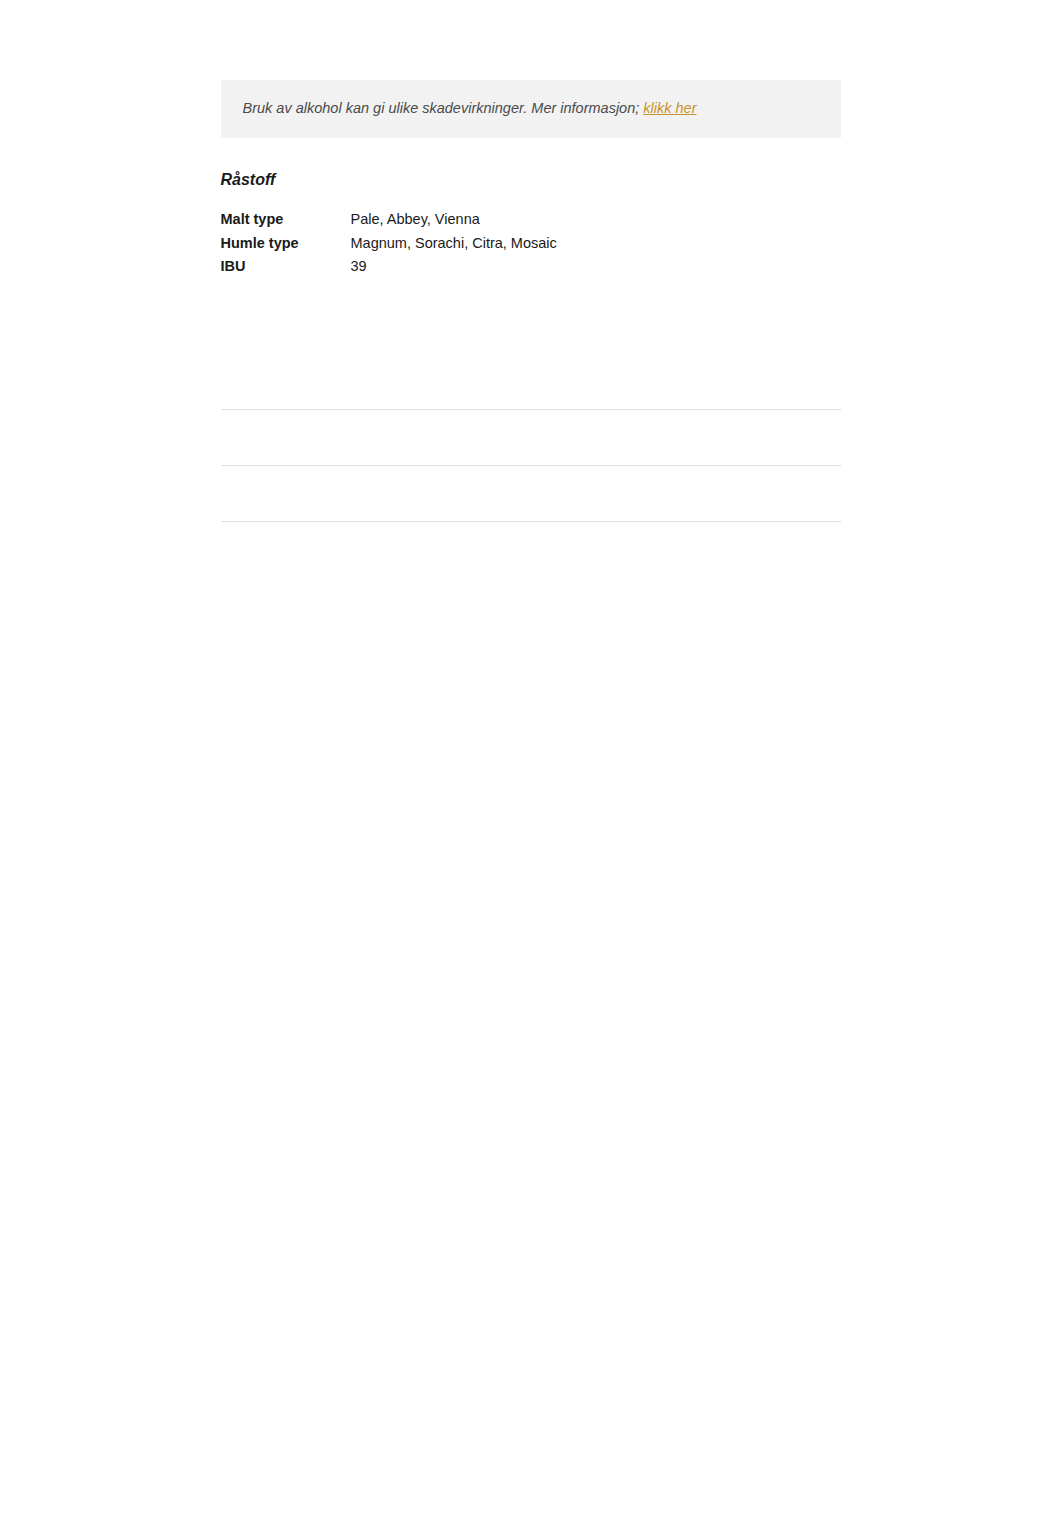Bruk av alkohol kan gi ulike skadevirkninger. Mer informasjon; klikk her
Råstoff
| Malt type | Pale, Abbey, Vienna |
| Humle type | Magnum, Sorachi, Citra, Mosaic |
| IBU | 39 |